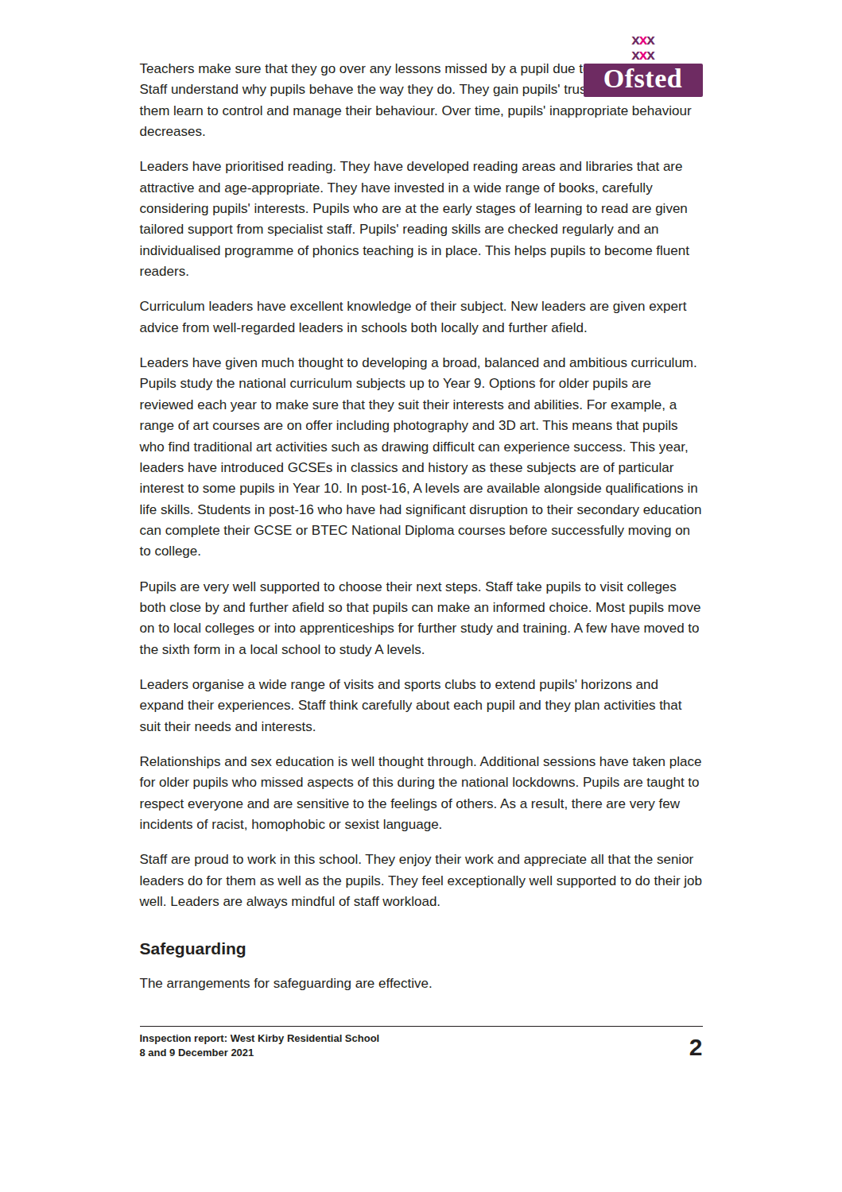xxx
xxx
Ofsted
Teachers make sure that they go over any lessons missed by a pupil due to their behaviour. Staff understand why pupils behave the way they do. They gain pupils' trust and skilfully help them learn to control and manage their behaviour. Over time, pupils' inappropriate behaviour decreases.
Leaders have prioritised reading. They have developed reading areas and libraries that are attractive and age-appropriate. They have invested in a wide range of books, carefully considering pupils' interests. Pupils who are at the early stages of learning to read are given tailored support from specialist staff. Pupils' reading skills are checked regularly and an individualised programme of phonics teaching is in place. This helps pupils to become fluent readers.
Curriculum leaders have excellent knowledge of their subject. New leaders are given expert advice from well-regarded leaders in schools both locally and further afield.
Leaders have given much thought to developing a broad, balanced and ambitious curriculum. Pupils study the national curriculum subjects up to Year 9. Options for older pupils are reviewed each year to make sure that they suit their interests and abilities. For example, a range of art courses are on offer including photography and 3D art. This means that pupils who find traditional art activities such as drawing difficult can experience success. This year, leaders have introduced GCSEs in classics and history as these subjects are of particular interest to some pupils in Year 10. In post-16, A levels are available alongside qualifications in life skills. Students in post-16 who have had significant disruption to their secondary education can complete their GCSE or BTEC National Diploma courses before successfully moving on to college.
Pupils are very well supported to choose their next steps. Staff take pupils to visit colleges both close by and further afield so that pupils can make an informed choice. Most pupils move on to local colleges or into apprenticeships for further study and training. A few have moved to the sixth form in a local school to study A levels.
Leaders organise a wide range of visits and sports clubs to extend pupils' horizons and expand their experiences. Staff think carefully about each pupil and they plan activities that suit their needs and interests.
Relationships and sex education is well thought through. Additional sessions have taken place for older pupils who missed aspects of this during the national lockdowns. Pupils are taught to respect everyone and are sensitive to the feelings of others. As a result, there are very few incidents of racist, homophobic or sexist language.
Staff are proud to work in this school. They enjoy their work and appreciate all that the senior leaders do for them as well as the pupils. They feel exceptionally well supported to do their job well. Leaders are always mindful of staff workload.
Safeguarding
The arrangements for safeguarding are effective.
Inspection report: West Kirby Residential School
8 and 9 December 2021
2